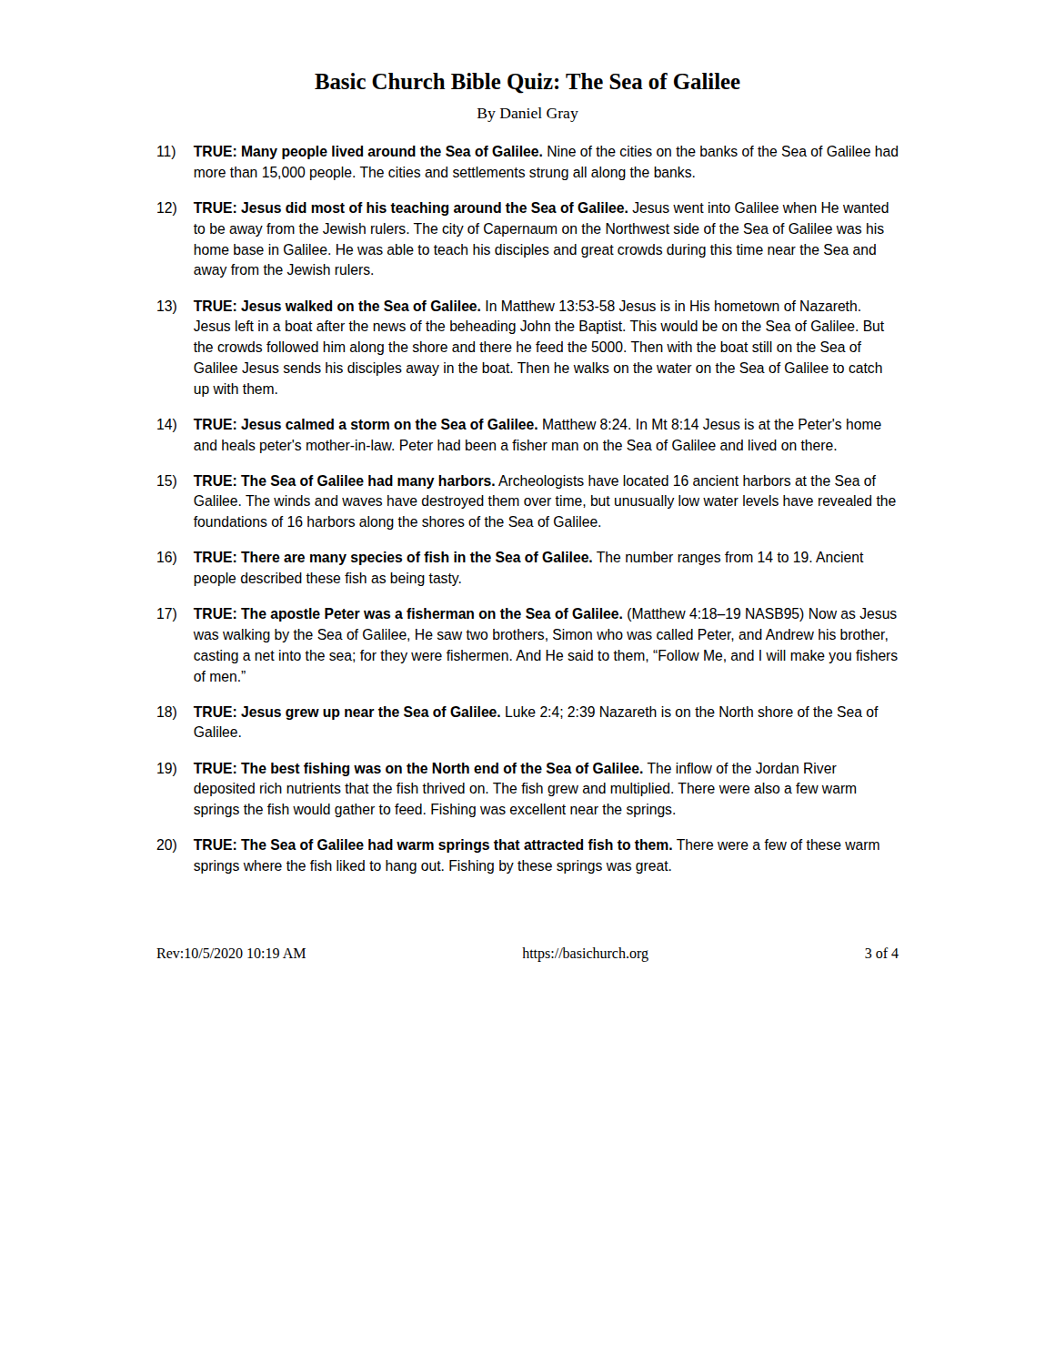Basic Church Bible Quiz: The Sea of Galilee
By Daniel Gray
TRUE: Many people lived around the Sea of Galilee. Nine of the cities on the banks of the Sea of Galilee had more than 15,000 people. The cities and settlements strung all along the banks.
TRUE: Jesus did most of his teaching around the Sea of Galilee. Jesus went into Galilee when He wanted to be away from the Jewish rulers. The city of Capernaum on the Northwest side of the Sea of Galilee was his home base in Galilee. He was able to teach his disciples and great crowds during this time near the Sea and away from the Jewish rulers.
TRUE: Jesus walked on the Sea of Galilee. In Matthew 13:53-58 Jesus is in His hometown of Nazareth. Jesus left in a boat after the news of the beheading John the Baptist. This would be on the Sea of Galilee. But the crowds followed him along the shore and there he feed the 5000. Then with the boat still on the Sea of Galilee Jesus sends his disciples away in the boat. Then he walks on the water on the Sea of Galilee to catch up with them.
TRUE: Jesus calmed a storm on the Sea of Galilee. Matthew 8:24. In Mt 8:14 Jesus is at the Peter's home and heals peter's mother-in-law. Peter had been a fisher man on the Sea of Galilee and lived on there.
TRUE: The Sea of Galilee had many harbors. Archeologists have located 16 ancient harbors at the Sea of Galilee. The winds and waves have destroyed them over time, but unusually low water levels have revealed the foundations of 16 harbors along the shores of the Sea of Galilee.
TRUE: There are many species of fish in the Sea of Galilee. The number ranges from 14 to 19. Ancient people described these fish as being tasty.
TRUE: The apostle Peter was a fisherman on the Sea of Galilee. (Matthew 4:18–19 NASB95) Now as Jesus was walking by the Sea of Galilee, He saw two brothers, Simon who was called Peter, and Andrew his brother, casting a net into the sea; for they were fishermen. And He said to them, “Follow Me, and I will make you fishers of men.”
TRUE: Jesus grew up near the Sea of Galilee. Luke 2:4; 2:39 Nazareth is on the North shore of the Sea of Galilee.
TRUE: The best fishing was on the North end of the Sea of Galilee. The inflow of the Jordan River deposited rich nutrients that the fish thrived on. The fish grew and multiplied. There were also a few warm springs the fish would gather to feed. Fishing was excellent near the springs.
TRUE: The Sea of Galilee had warm springs that attracted fish to them. There were a few of these warm springs where the fish liked to hang out. Fishing by these springs was great.
Rev:10/5/2020 10:19 AM https://basichurch.org 3 of 4